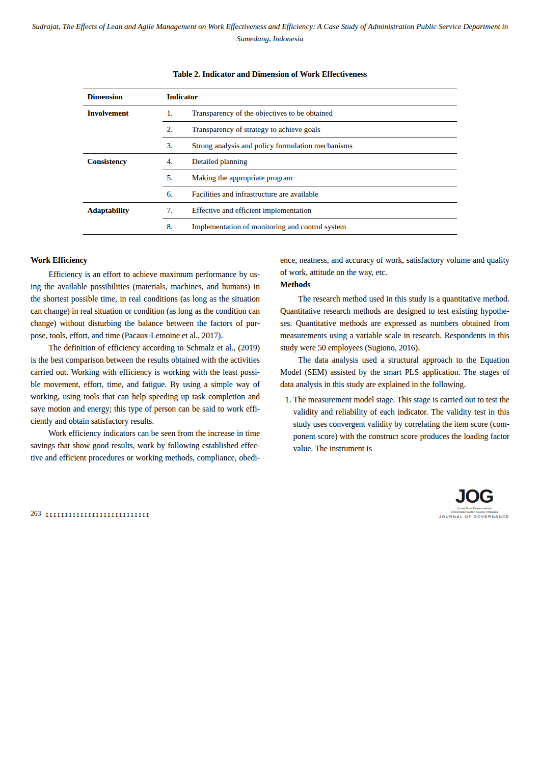Sudrajat, The Effects of Lean and Agile Management on Work Effectiveness and Efficiency: A Case Study of Administration Public Service Department in Sumedang, Indonesia
Table 2. Indicator and Dimension of Work Effectiveness
| Dimension | Indicator |
| --- | --- |
| Involvement | 1. | Transparency of the objectives to be obtained |
| 2. | Transparency of strategy to achieve goals |
| 3. | Strong analysis and policy formulation mechanisms |
| Consistency | 4. | Detailed planning |
| 5. | Making the appropriate program |
| 6. | Facilities and infrastructure are available |
| Adaptability | 7. | Effective and efficient implementation |
| 8. | Implementation of monitoring and control system |
Work Efficiency
Efficiency is an effort to achieve maximum performance by using the available possibilities (materials, machines, and humans) in the shortest possible time, in real conditions (as long as the situation can change) in real situation or condition (as long as the condition can change) without disturbing the balance between the factors of purpose, tools, effort, and time (Pacaux-Lemoine et al., 2017).
The definition of efficiency according to Schmalz et al., (2019) is the best comparison between the results obtained with the activities carried out. Working with efficiency is working with the least possible movement, effort, time, and fatigue. By using a simple way of working, using tools that can help speeding up task completion and save motion and energy; this type of person can be said to work efficiently and obtain satisfactory results.
Work efficiency indicators can be seen from the increase in time savings that show good results, work by following established effective and efficient procedures or working methods, compliance, obedience, neatness, and accuracy of work, satisfactory volume and quality of work, attitude on the way, etc.
Methods
The research method used in this study is a quantitative method. Quantitative research methods are designed to test existing hypotheses. Quantitative methods are expressed as numbers obtained from measurements using a variable scale in research. Respondents in this study were 50 employees (Sugiono, 2016).
The data analysis used a structural approach to the Equation Model (SEM) assisted by the smart PLS application. The stages of data analysis in this study are explained in the following.
The measurement model stage. This stage is carried out to test the validity and reliability of each indicator. The validity test in this study uses convergent validity by correlating the item score (component score) with the construct score produces the loading factor value. The instrument is
263 IIIIIIIIIIIIIIIIIIIIIIIIIII
JOG
Jurnal Ilmu Pemerintahan
Universitas Sultan Ageng Tirtayasa
JOURNAL OF GOVERNANCE